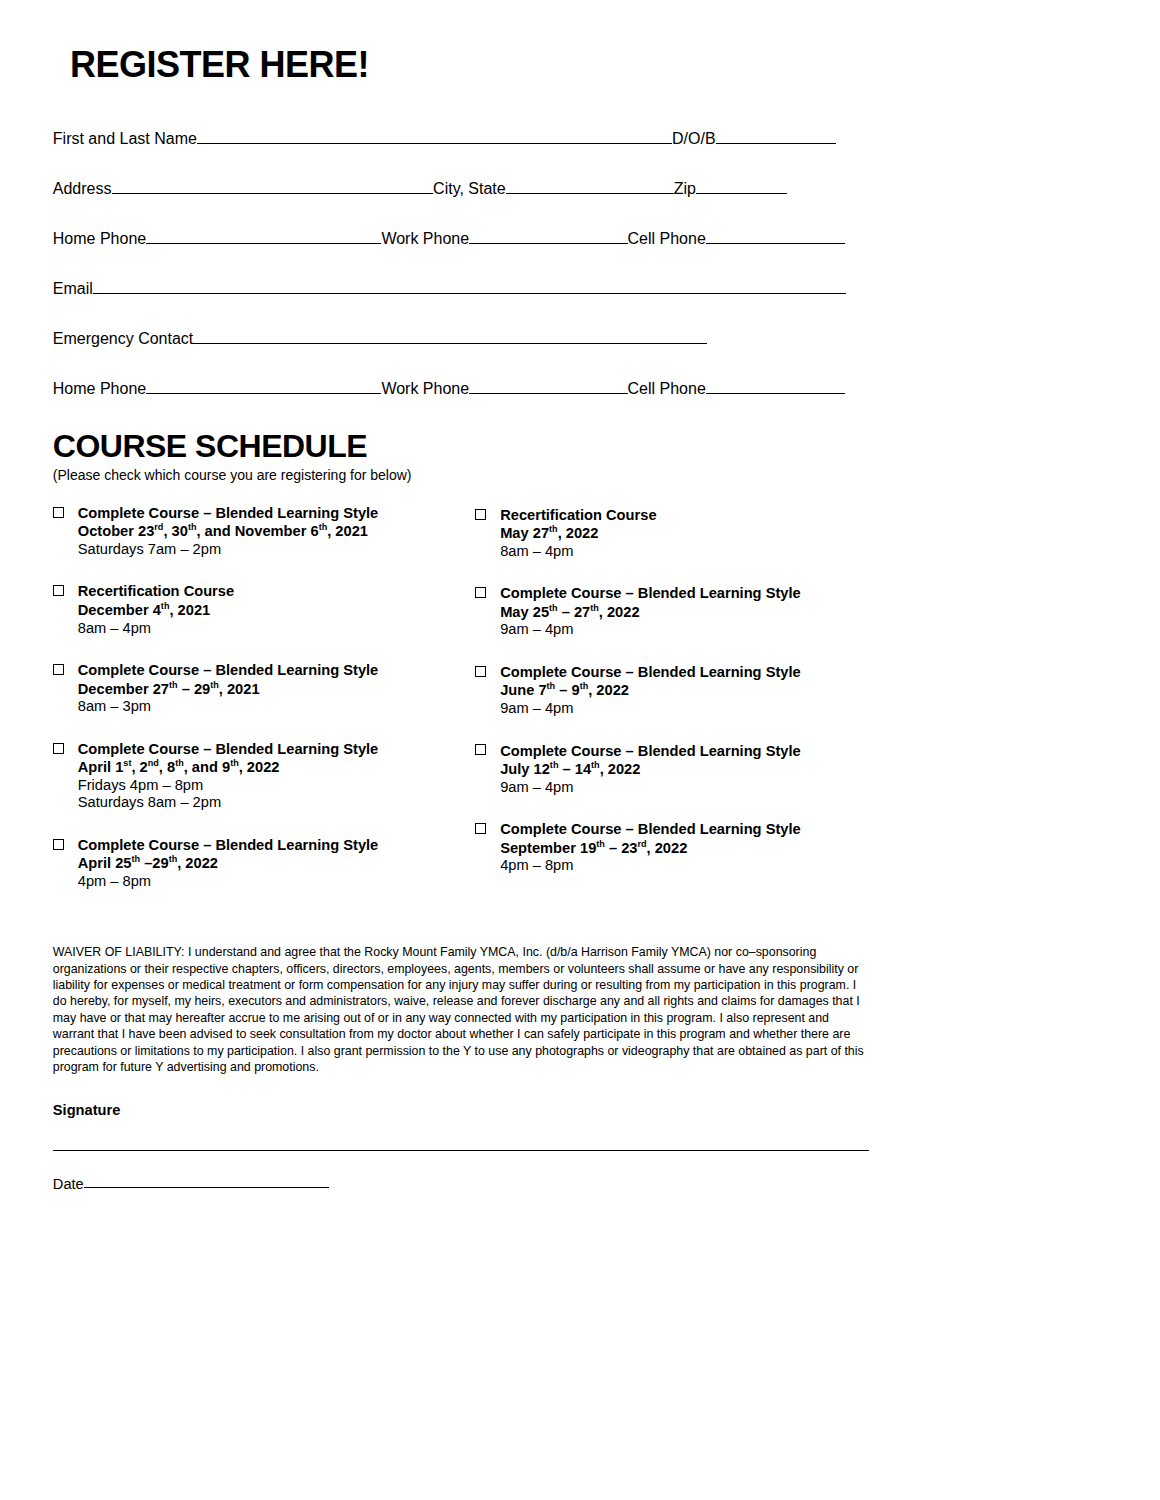REGISTER HERE!
First and Last Name D/O/B
Address City, State Zip
Home Phone Work Phone Cell Phone
Email
Emergency Contact
Home Phone Work Phone Cell Phone
COURSE SCHEDULE
(Please check which course you are registering for below)
Complete Course – Blended Learning Style
October 23rd, 30th, and November 6th, 2021
Saturdays 7am – 2pm
Recertification Course
December 4th, 2021
8am – 4pm
Complete Course – Blended Learning Style
December 27th – 29th, 2021
8am – 3pm
Complete Course – Blended Learning Style
April 1st, 2nd, 8th, and 9th, 2022
Fridays 4pm – 8pm
Saturdays 8am – 2pm
Complete Course – Blended Learning Style
April 25th –29th, 2022
4pm – 8pm
Recertification Course
May 27th, 2022
8am – 4pm
Complete Course – Blended Learning Style
May 25th – 27th, 2022
9am – 4pm
Complete Course – Blended Learning Style
June 7th – 9th, 2022
9am – 4pm
Complete Course – Blended Learning Style
July 12th – 14th, 2022
9am – 4pm
Complete Course – Blended Learning Style
September 19th – 23rd, 2022
4pm – 8pm
WAIVER OF LIABILITY: I understand and agree that the Rocky Mount Family YMCA, Inc. (d/b/a Harrison Family YMCA) nor co–sponsoring organizations or their respective chapters, officers, directors, employees, agents, members or volunteers shall assume or have any responsibility or liability for expenses or medical treatment or form compensation for any injury may suffer during or resulting from my participation in this program. I do hereby, for myself, my heirs, executors and administrators, waive, release and forever discharge any and all rights and claims for damages that I may have or that may hereafter accrue to me arising out of or in any way connected with my participation in this program. I also represent and warrant that I have been advised to seek consultation from my doctor about whether I can safely participate in this program and whether there are precautions or limitations to my participation. I also grant permission to the Y to use any photographs or videography that are obtained as part of this program for future Y advertising and promotions.
Signature
Date